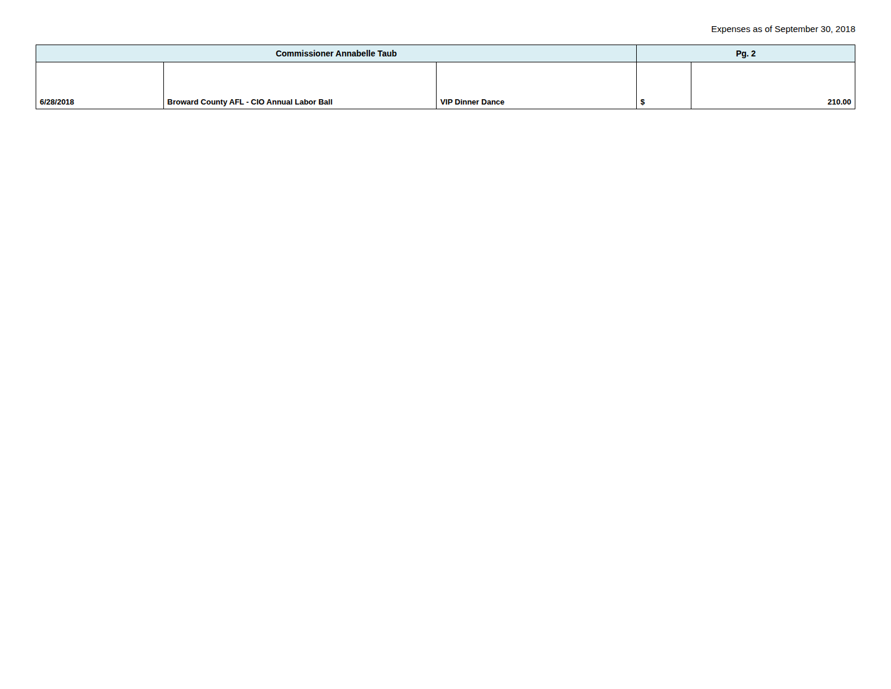Expenses as of September 30, 2018
| Commissioner Annabelle Taub | Pg. 2 |
| --- | --- |
| 6/28/2018 | Broward County AFL - CIO Annual Labor Ball | VIP Dinner Dance | $ | 210.00 |